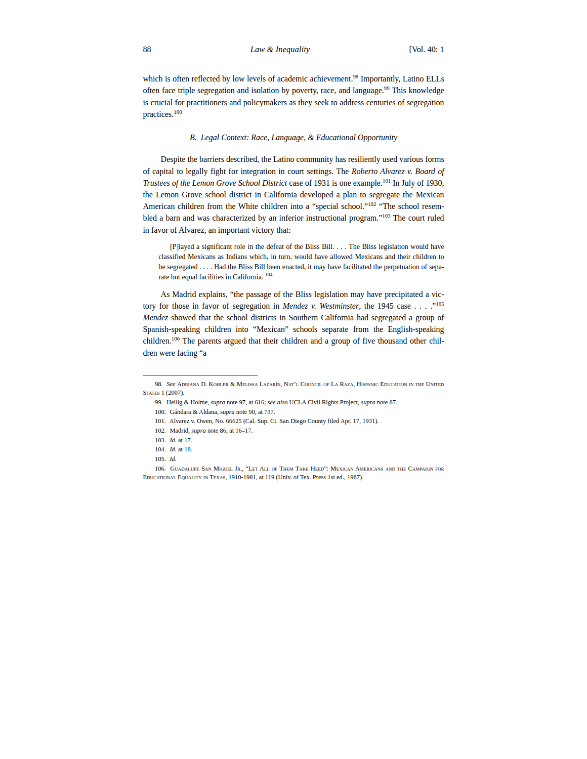88 Law & Inequality [Vol. 40: 1
which is often reflected by low levels of academic achievement.98 Importantly, Latino ELLs often face triple segregation and isolation by poverty, race, and language.99 This knowledge is crucial for practitioners and policymakers as they seek to address centuries of segregation practices.100
B. Legal Context: Race, Language, & Educational Opportunity
Despite the barriers described, the Latino community has resiliently used various forms of capital to legally fight for integration in court settings. The Roberto Alvarez v. Board of Trustees of the Lemon Grove School District case of 1931 is one example.101 In July of 1930, the Lemon Grove school district in California developed a plan to segregate the Mexican American children from the White children into a “special school.”102 “The school resembled a barn and was characterized by an inferior instructional program.”103 The court ruled in favor of Alvarez, an important victory that:
[P]layed a significant role in the defeat of the Bliss Bill. . . . The Bliss legislation would have classified Mexicans as Indians which, in turn, would have allowed Mexicans and their children to be segregated . . . . Had the Bliss Bill been enacted, it may have facilitated the perpetuation of separate but equal facilities in California. 104
As Madrid explains, “the passage of the Bliss legislation may have precipitated a victory for those in favor of segregation in Mendez v. Westminster, the 1945 case . . . .”105 Mendez showed that the school districts in Southern California had segregated a group of Spanish-speaking children into “Mexican” schools separate from the English-speaking children.106 The parents argued that their children and a group of five thousand other children were facing “a
98. See Adriana D. Kohler & Melissa Lazarín, Nat’l Council of La Raza, Hispanic Education in the United States 1 (2007).
99. Heilig & Holme, supra note 97, at 616; see also UCLA Civil Rights Project, supra note 87.
100. Gándara & Aldana, supra note 90, at 737.
101. Alvarez v. Owen, No. 66625 (Cal. Sup. Ct. San Diego County filed Apr. 17, 1931).
102. Madrid, supra note 86, at 16–17.
103. Id. at 17.
104. Id. at 18.
105. Id.
106. Guadalupe San Miguel Jr., “Let All of Them Take Heed”: Mexican Americans and the Campaign for Educational Equality in Texas, 1910-1981, at 119 (Univ. of Tex. Press 1st ed., 1987).